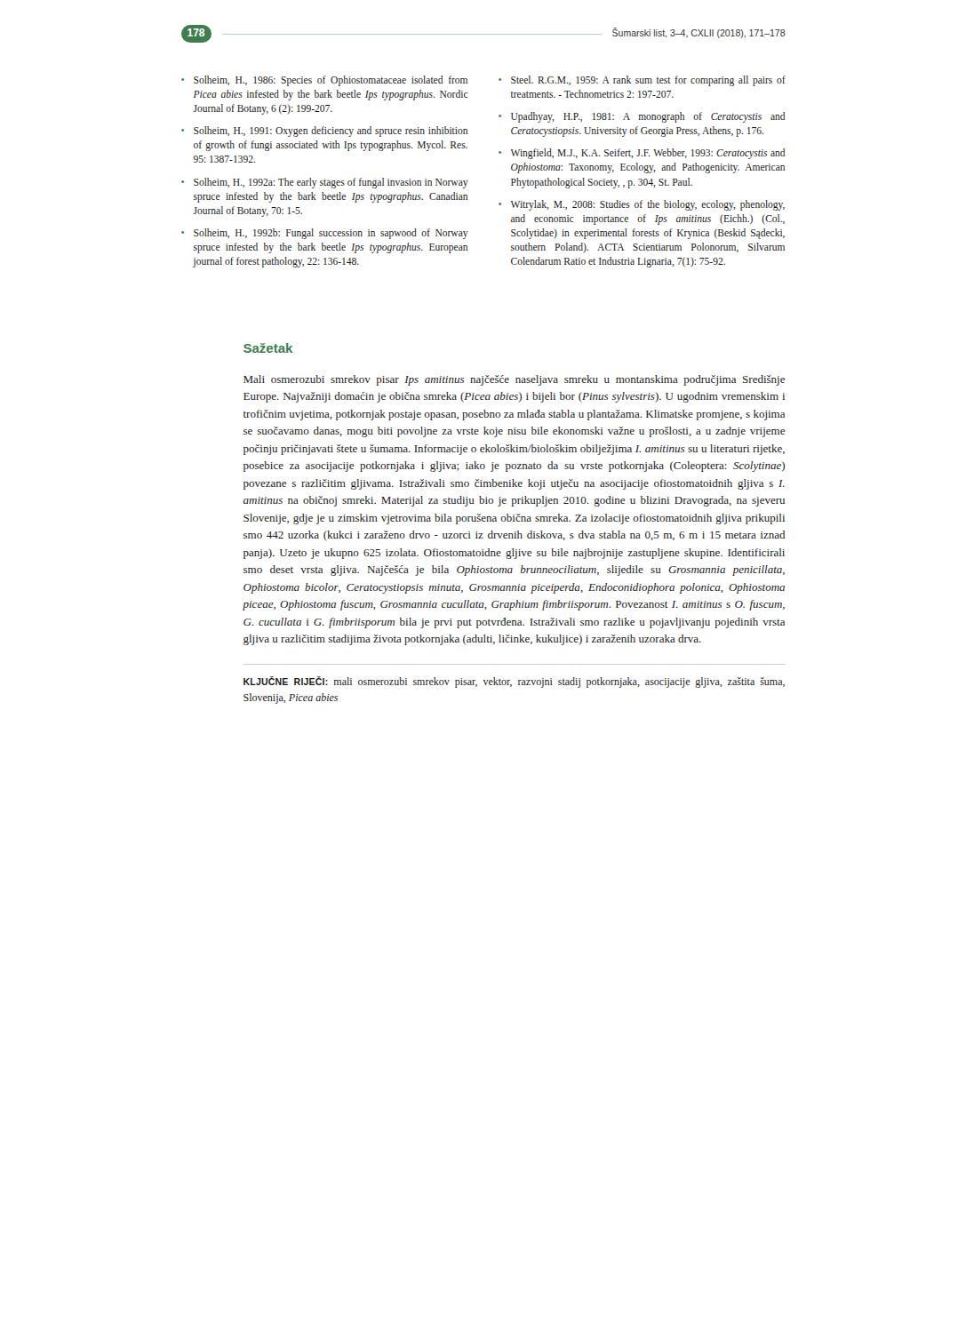178
Šumarski list, 3–4, CXLII (2018), 171–178
Solheim, H., 1986: Species of Ophiostomataceae isolated from Picea abies infested by the bark beetle Ips typographus. Nordic Journal of Botany, 6 (2): 199-207.
Solheim, H., 1991: Oxygen deficiency and spruce resin inhibition of growth of fungi associated with Ips typographus. Mycol. Res. 95: 1387-1392.
Solheim, H., 1992a: The early stages of fungal invasion in Norway spruce infested by the bark beetle Ips typographus. Canadian Journal of Botany, 70: 1-5.
Solheim, H., 1992b: Fungal succession in sapwood of Norway spruce infested by the bark beetle Ips typographus. European journal of forest pathology, 22: 136-148.
Steel. R.G.M., 1959: A rank sum test for comparing all pairs of treatments. - Technometrics 2: 197-207.
Upadhyay, H.P., 1981: A monograph of Ceratocystis and Ceratocystiopsis. University of Georgia Press, Athens, p. 176.
Wingfield, M.J., K.A. Seifert, J.F. Webber, 1993: Ceratocystis and Ophiostoma: Taxonomy, Ecology, and Pathogenicity. American Phytopathological Society, , p. 304, St. Paul.
Witrylak, M., 2008: Studies of the biology, ecology, phenology, and economic importance of Ips amitinus (Eichh.) (Col., Scolytidae) in experimental forests of Krynica (Beskid Sądecki, southern Poland). ACTA Scientiarum Polonorum, Silvarum Colendarum Ratio et Industria Lignaria, 7(1): 75-92.
Sažetak
Mali osmerozubi smrekov pisar Ips amitinus najčešće naseljava smreku u montanskima područjima Središnje Europe. Najvažniji domaćin je obična smreka (Picea abies) i bijeli bor (Pinus sylvestris). U ugodnim vremenskim i trofičnim uvjetima, potkornjak postaje opasan, posebno za mlađa stabla u plantažama. Klimatske promjene, s kojima se suočavamo danas, mogu biti povoljne za vrste koje nisu bile ekonomski važne u prošlosti, a u zadnje vrijeme počinju pričinjavati štete u šumama. Informacije o ekološkim/biološkim obilježjima I. amitinus su u literaturi rijetke, posebice za asocijacije potkornjaka i gljiva; iako je poznato da su vrste potkornjaka (Coleoptera: Scolytinae) povezane s različitim gljivama. Istraživali smo čimbenike koji utječu na asocijacije ofiostomatoidnih gljiva s I. amitinus na običnoj smreki. Materijal za studiju bio je prikupljen 2010. godine u blizini Dravograda, na sjeveru Slovenije, gdje je u zimskim vjetrovima bila porušena obična smreka. Za izolacije ofiostomatoidnih gljiva prikupili smo 442 uzorka (kukci i zaraženo drvo - uzorci iz drvenih diskova, s dva stabla na 0,5 m, 6 m i 15 metara iznad panja). Uzeto je ukupno 625 izolata. Ofiostomatoidne gljive su bile najbrojnije zastupljene skupine. Identificirali smo deset vrsta gljiva. Najčešća je bila Ophiostoma brunneociliatum, slijedile su Grosmannia penicillata, Ophiostoma bicolor, Ceratocystiopsis minuta, Grosmannia piceiperda, Endoconidiophora polonica, Ophiostoma piceae, Ophiostoma fuscum, Grosmannia cucullata, Graphium fimbriisporum. Povezanost I. amitinus s O. fuscum, G. cucullata i G. fimbriisporum bila je prvi put potvrđena. Istraživali smo razlike u pojavljivanju pojedinih vrsta gljiva u različitim stadijima života potkornjaka (adulti, ličinke, kukuljice) i zaraženih uzoraka drva.
KLJUČNE RIJEČI: mali osmerozubi smrekov pisar, vektor, razvojni stadij potkornjaka, asocijacije gljiva, zaštita šuma, Slovenija, Picea abies